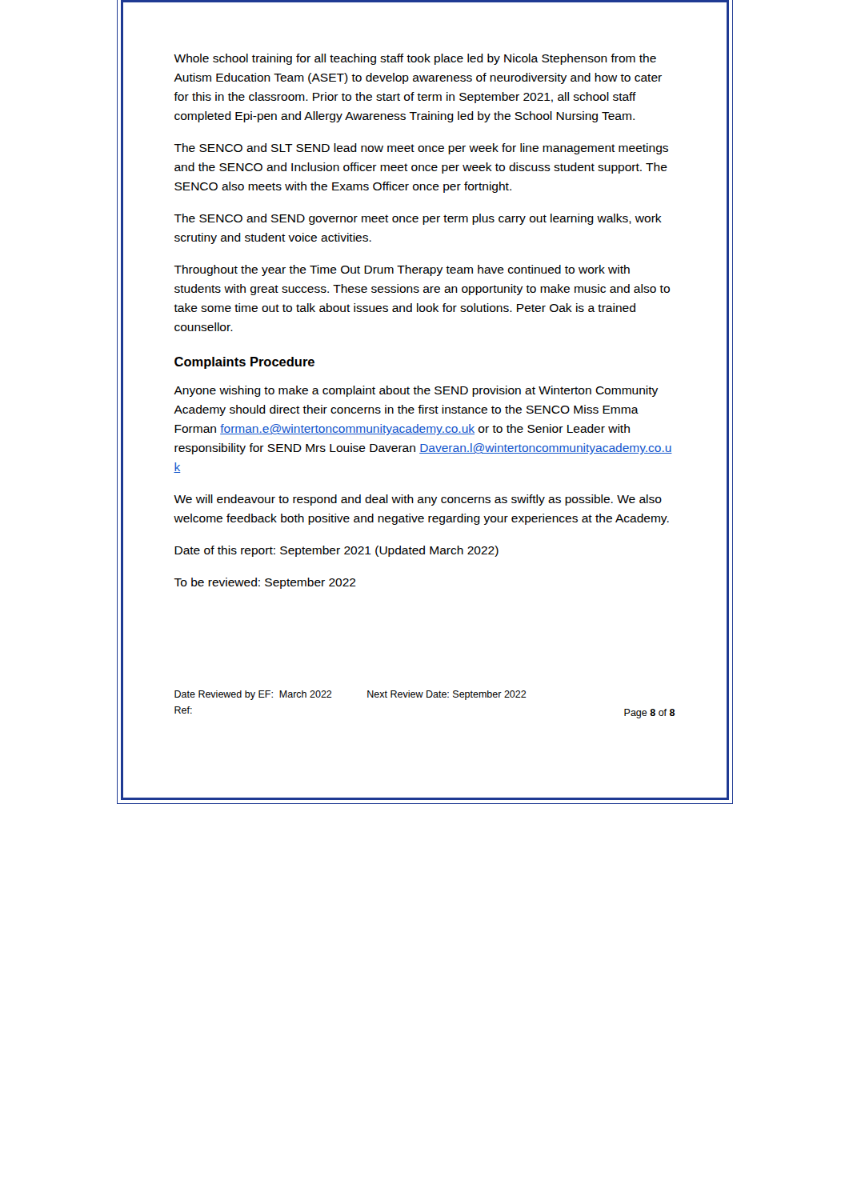Whole school training for all teaching staff took place led by Nicola Stephenson from the Autism Education Team (ASET) to develop awareness of neurodiversity and how to cater for this in the classroom. Prior to the start of term in September 2021, all school staff completed Epi-pen and Allergy Awareness Training led by the School Nursing Team.
The SENCO and SLT SEND lead now meet once per week for line management meetings and the SENCO and Inclusion officer meet once per week to discuss student support. The SENCO also meets with the Exams Officer once per fortnight.
The SENCO and SEND governor meet once per term plus carry out learning walks, work scrutiny and student voice activities.
Throughout the year the Time Out Drum Therapy team have continued to work with students with great success. These sessions are an opportunity to make music and also to take some time out to talk about issues and look for solutions. Peter Oak is a trained counsellor.
Complaints Procedure
Anyone wishing to make a complaint about the SEND provision at Winterton Community Academy should direct their concerns in the first instance to the SENCO Miss Emma Forman forman.e@wintertoncommunityacademy.co.uk or to the Senior Leader with responsibility for SEND Mrs Louise Daveran Daveran.l@wintertoncommunityacademy.co.uk
We will endeavour to respond and deal with any concerns as swiftly as possible. We also welcome feedback both positive and negative regarding your experiences at the Academy.
Date of this report: September 2021 (Updated March 2022)
To be reviewed: September 2022
Date Reviewed by EF: March 2022 Next Review Date: September 2022 Ref: Page 8 of 8